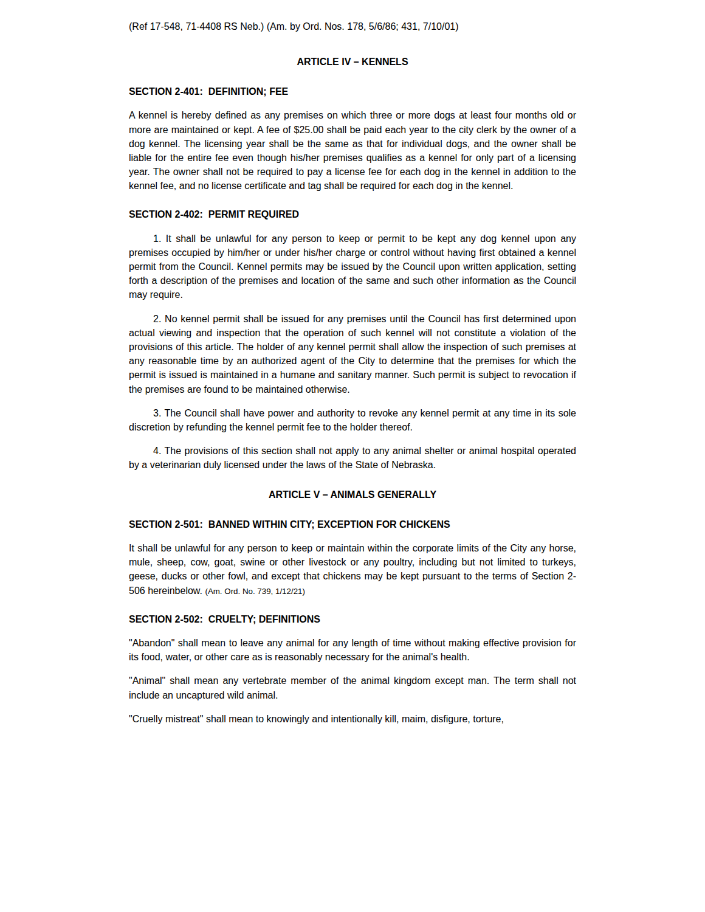(Ref 17-548, 71-4408 RS Neb.) (Am. by Ord. Nos. 178, 5/6/86; 431, 7/10/01)
ARTICLE IV – KENNELS
SECTION 2-401: DEFINITION; FEE
A kennel is hereby defined as any premises on which three or more dogs at least four months old or more are maintained or kept. A fee of $25.00 shall be paid each year to the city clerk by the owner of a dog kennel. The licensing year shall be the same as that for individual dogs, and the owner shall be liable for the entire fee even though his/her premises qualifies as a kennel for only part of a licensing year. The owner shall not be required to pay a license fee for each dog in the kennel in addition to the kennel fee, and no license certificate and tag shall be required for each dog in the kennel.
SECTION 2-402: PERMIT REQUIRED
1. It shall be unlawful for any person to keep or permit to be kept any dog kennel upon any premises occupied by him/her or under his/her charge or control without having first obtained a kennel permit from the Council. Kennel permits may be issued by the Council upon written application, setting forth a description of the premises and location of the same and such other information as the Council may require.
2. No kennel permit shall be issued for any premises until the Council has first determined upon actual viewing and inspection that the operation of such kennel will not constitute a violation of the provisions of this article. The holder of any kennel permit shall allow the inspection of such premises at any reasonable time by an authorized agent of the City to determine that the premises for which the permit is issued is maintained in a humane and sanitary manner. Such permit is subject to revocation if the premises are found to be maintained otherwise.
3. The Council shall have power and authority to revoke any kennel permit at any time in its sole discretion by refunding the kennel permit fee to the holder thereof.
4. The provisions of this section shall not apply to any animal shelter or animal hospital operated by a veterinarian duly licensed under the laws of the State of Nebraska.
ARTICLE V – ANIMALS GENERALLY
SECTION 2-501: BANNED WITHIN CITY; EXCEPTION FOR CHICKENS
It shall be unlawful for any person to keep or maintain within the corporate limits of the City any horse, mule, sheep, cow, goat, swine or other livestock or any poultry, including but not limited to turkeys, geese, ducks or other fowl, and except that chickens may be kept pursuant to the terms of Section 2-506 hereinbelow. (Am. Ord. No. 739, 1/12/21)
SECTION 2-502: CRUELTY; DEFINITIONS
"Abandon" shall mean to leave any animal for any length of time without making effective provision for its food, water, or other care as is reasonably necessary for the animal's health.
"Animal" shall mean any vertebrate member of the animal kingdom except man. The term shall not include an uncaptured wild animal.
"Cruelly mistreat" shall mean to knowingly and intentionally kill, maim, disfigure, torture,